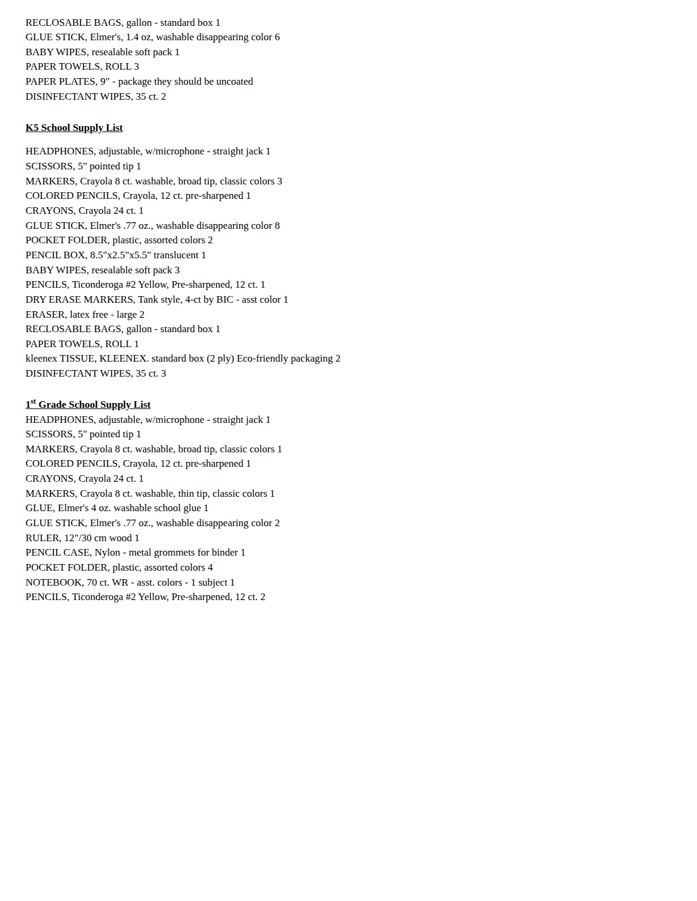RECLOSABLE BAGS, gallon - standard box 1
GLUE STICK, Elmer's, 1.4 oz, washable disappearing color 6
BABY WIPES, resealable soft pack 1
PAPER TOWELS, ROLL 3
PAPER PLATES, 9" - package they should be uncoated
DISINFECTANT WIPES, 35 ct. 2
K5 School Supply List
HEADPHONES, adjustable, w/microphone - straight jack 1
SCISSORS, 5" pointed tip 1
MARKERS, Crayola 8 ct. washable, broad tip, classic colors 3
COLORED PENCILS, Crayola, 12 ct. pre-sharpened 1
CRAYONS, Crayola 24 ct. 1
GLUE STICK, Elmer's .77 oz., washable disappearing color 8
POCKET FOLDER, plastic, assorted colors 2
PENCIL BOX, 8.5"x2.5"x5.5" translucent 1
BABY WIPES, resealable soft pack 3
PENCILS, Ticonderoga #2 Yellow, Pre-sharpened, 12 ct. 1
DRY ERASE MARKERS, Tank style, 4-ct by BIC - asst color 1
ERASER, latex free - large 2
RECLOSABLE BAGS, gallon - standard box 1
PAPER TOWELS, ROLL 1
kleenex TISSUE, KLEENEX. standard box (2 ply) Eco-friendly packaging 2
DISINFECTANT WIPES, 35 ct. 3
1st Grade School Supply List
HEADPHONES, adjustable, w/microphone - straight jack 1
SCISSORS, 5" pointed tip 1
MARKERS, Crayola 8 ct. washable, broad tip, classic colors 1
COLORED PENCILS, Crayola, 12 ct. pre-sharpened 1
CRAYONS, Crayola 24 ct. 1
MARKERS, Crayola 8 ct. washable, thin tip, classic colors 1
GLUE, Elmer's 4 oz. washable school glue 1
GLUE STICK, Elmer's .77 oz., washable disappearing color 2
RULER, 12"/30 cm wood 1
PENCIL CASE, Nylon - metal grommets for binder 1
POCKET FOLDER, plastic, assorted colors 4
NOTEBOOK, 70 ct. WR - asst. colors - 1 subject 1
PENCILS, Ticonderoga #2 Yellow, Pre-sharpened, 12 ct. 2